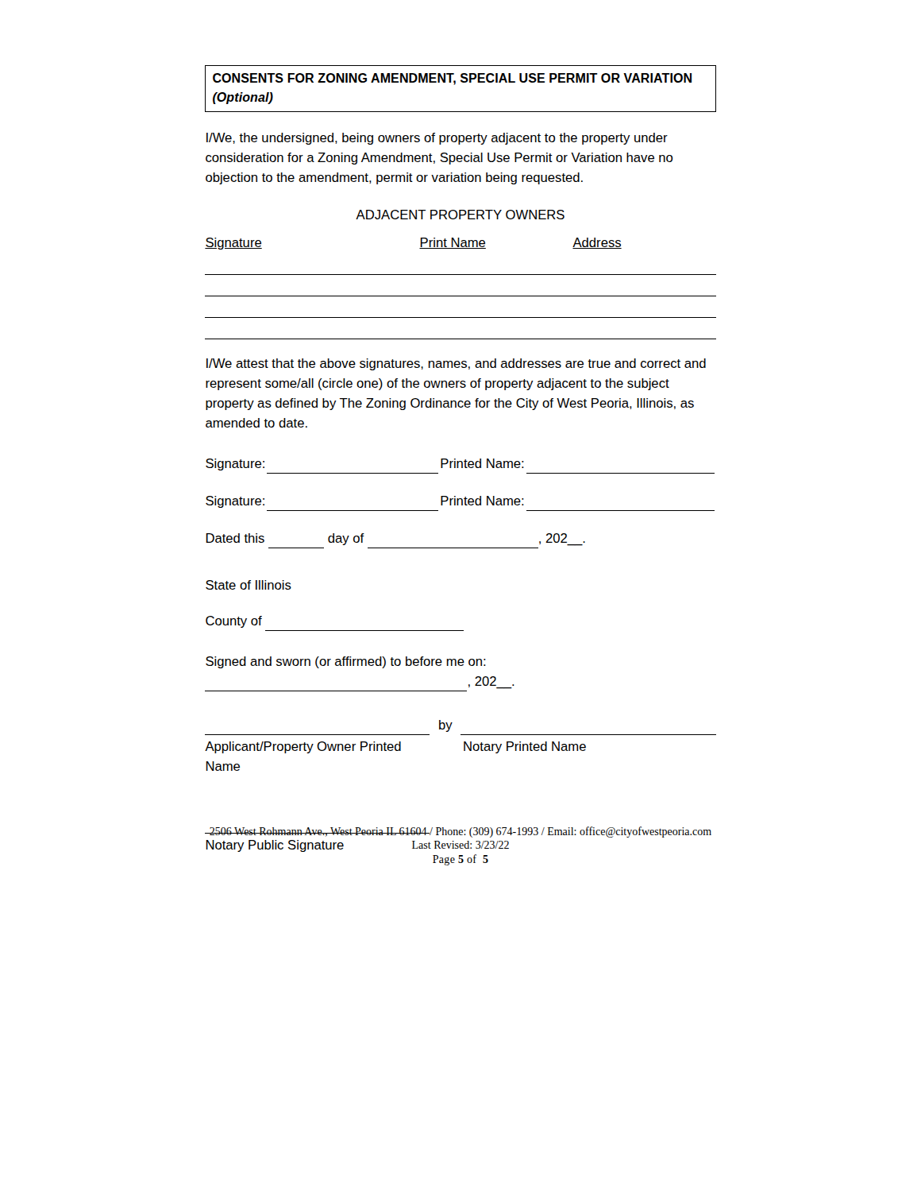CONSENTS FOR ZONING AMENDMENT, SPECIAL USE PERMIT OR VARIATION (Optional)
I/We, the undersigned, being owners of property adjacent to the property under consideration for a Zoning Amendment, Special Use Permit or Variation have no objection to the amendment, permit or variation being requested.
ADJACENT PROPERTY OWNERS
Signature
Print Name
Address
I/We attest that the above signatures, names, and addresses are true and correct and represent some/all (circle one) of the owners of property adjacent to the subject property as defined by The Zoning Ordinance for the City of West Peoria, Illinois, as amended to date.
Signature:
Printed Name:
Signature:
Printed Name:
Dated this day of , 202__.
State of Illinois
County of
Signed and sworn (or affirmed) to before me on: , 202__.
by
Applicant/Property Owner Printed Name
Notary Printed Name
Notary Public Signature
2506 West Rohmann Ave., West Peoria IL 61604 / Phone: (309) 674-1993 / Email: office@cityofwestpeoria.com
Last Revised: 3/23/22
Page 5 of 5